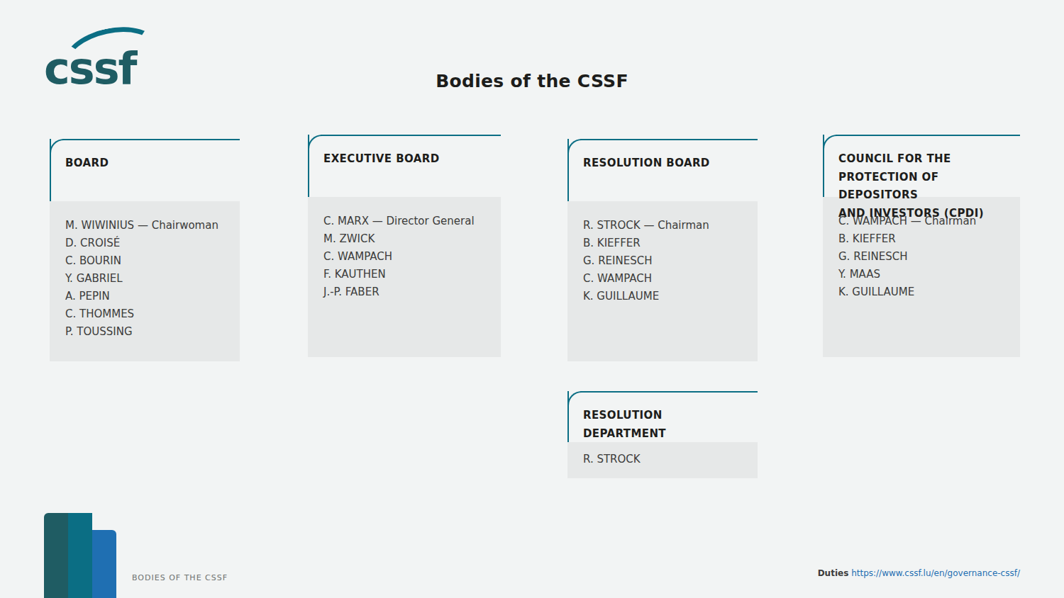cssf
Bodies of the CSSF
BOARD
M. WIWINIUS — Chairwoman
D. CROISÉ
C. BOURIN
Y. GABRIEL
A. PEPIN
C. THOMMES
P. TOUSSING
EXECUTIVE BOARD
C. MARX — Director General
M. ZWICK
C. WAMPACH
F. KAUTHEN
J.-P. FABER
RESOLUTION BOARD
R. STROCK — Chairman
B. KIEFFER
G. REINESCH
C. WAMPACH
K. GUILLAUME
COUNCIL FOR THE
PROTECTION OF DEPOSITORS
AND INVESTORS (CPDI)
C. WAMPACH — Chairman
B. KIEFFER
G. REINESCH
Y. MAAS
K. GUILLAUME
RESOLUTION
DEPARTMENT
R. STROCK
BODIES OF THE CSSF
Duties https://www.cssf.lu/en/governance-cssf/